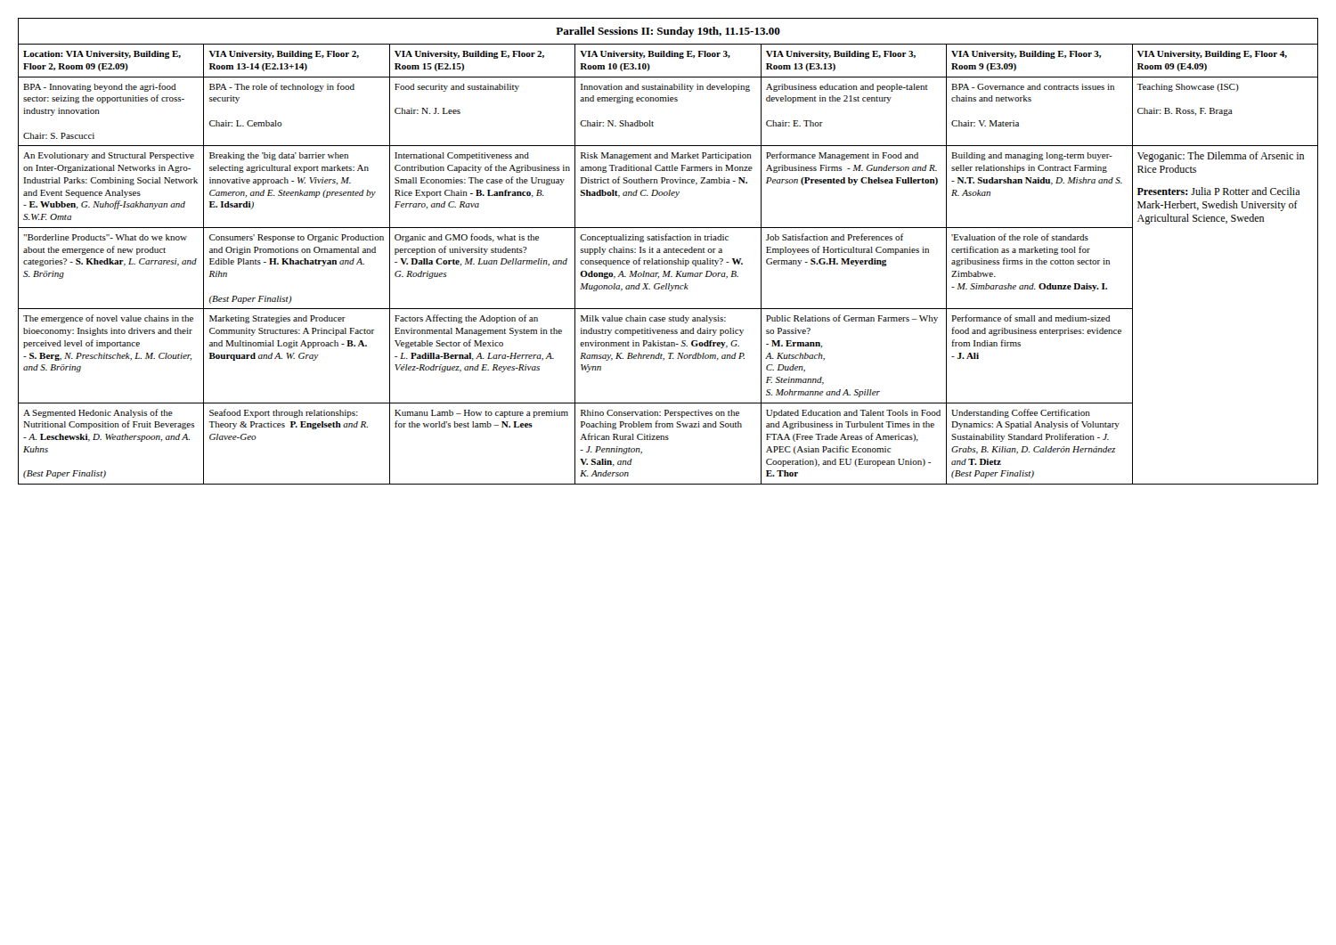Parallel Sessions II: Sunday 19th, 11.15-13.00
| Location: VIA University, Building E, Floor 2, Room 09 (E2.09) | VIA University, Building E, Floor 2, Room 13-14 (E2.13+14) | VIA University, Building E, Floor 2, Room 15 (E2.15) | VIA University, Building E, Floor 3, Room 10 (E3.10) | VIA University, Building E, Floor 3, Room 13 (E3.13) | VIA University, Building E, Floor 3, Room 9 (E3.09) | VIA University, Building E, Floor 4, Room 09 (E4.09) |
| --- | --- | --- | --- | --- | --- | --- |
| BPA - Innovating beyond the agri-food sector: seizing the opportunities of cross-industry innovation Chair: S. Pascucci | BPA - The role of technology in food security Chair: L. Cembalo | Food security and sustainability Chair: N. J. Lees | Innovation and sustainability in developing and emerging economies Chair: N. Shadbolt | Agribusiness education and people-talent development in the 21st century Chair: E. Thor | BPA - Governance and contracts issues in chains and networks Chair: V. Materia | Teaching Showcase (ISC) Chair: B. Ross, F. Braga |
| An Evolutionary and Structural Perspective on Inter-Organizational Networks in Agro-Industrial Parks: Combining Social Network and Event Sequence Analyses - E. Wubben , G. Nuhoff-Isakhanyan and S.W.F. Omta | Breaking the 'big data' barrier when selecting agricultural export markets: An innovative approach - W. Viviers, M. Cameron, and E. Steenkamp (presented by E. Idsardi ) | International Competitiveness and Contribution Capacity of the Agribusiness in Small Economies: The case of the Uruguay Rice Export Chain - B. Lanfranco , B. Ferraro, and C. Rava | Risk Management and Market Participation among Traditional Cattle Farmers in Monze District of Southern Province, Zambia - N. Shadbolt , and C. Dooley | Performance Management in Food and Agribusiness Firms - M. Gunderson and R. Pearson (Presented by Chelsea Fullerton) | Building and managing long-term buyer-seller relationships in Contract Farming - N.T. Sudarshan Naidu , D. Mishra and S. R. Asokan | Vegoganic: The Dilemma of Arsenic in Rice Products Presenters: Julia P Rotter and Cecilia Mark-Herbert, Swedish University of Agricultural Science, Sweden |
| "Borderline Products"- What do we know about the emergence of new product categories? - S. Khedkar , L. Carraresi, and S. Bröring | Consumers' Response to Organic Production and Origin Promotions on Ornamental and Edible Plants - H. Khachatryan and A. Rihn (Best Paper Finalist) | Organic and GMO foods, what is the perception of university students? - V. Dalla Corte , M. Luan Dellarmelin, and G. Rodrigues | Conceptualizing satisfaction in triadic supply chains: Is it a antecedent or a consequence of relationship quality? - W. Odongo , A. Molnar, M. Kumar Dora, B. Mugonola, and X. Gellynck | Job Satisfaction and Preferences of Employees of Horticultural Companies in Germany - S.G.H. Meyerding | 'Evaluation of the role of standards certification as a marketing tool for agribusiness firms in the cotton sector in Zimbabwe. - M. Simbarashe and. Odunze Daisy. I. |
| The emergence of novel value chains in the bioeconomy: Insights into drivers and their perceived level of importance - S. Berg , N. Preschitschek, L. M. Cloutier, and S. Bröring | Marketing Strategies and Producer Community Structures: A Principal Factor and Multinomial Logit Approach - B. A. Bourquard and A. W. Gray | Factors Affecting the Adoption of an Environmental Management System in the Vegetable Sector of Mexico - L. Padilla-Bernal , A. Lara-Herrera, A. Vélez-Rodríguez, and E. Reyes-Rivas | Milk value chain case study analysis: industry competitiveness and dairy policy environment in Pakistan- S. Godfrey , G. Ramsay, K. Behrendt, T. Nordblom, and P. Wynn | Public Relations of German Farmers – Why so Passive? - M. Ermann , A. Kutschbach, C. Duden, F. Steinmannd, S. Mohrmanne and A. Spiller | Performance of small and medium-sized food and agribusiness enterprises: evidence from Indian firms - J. Ali |
| A Segmented Hedonic Analysis of the Nutritional Composition of Fruit Beverages - A. Leschewski , D. Weatherspoon, and A. Kuhns (Best Paper Finalist) | Seafood Export through relationships: Theory & Practices P. Engelseth and R. Glavee-Geo | Kumanu Lamb – How to capture a premium for the world's best lamb – N. Lees | Rhino Conservation: Perspectives on the Poaching Problem from Swazi and South African Rural Citizens - J. Pennington, V. Salin , and K. Anderson | Updated Education and Talent Tools in Food and Agribusiness in Turbulent Times in the FTAA (Free Trade Areas of Americas), APEC (Asian Pacific Economic Cooperation), and EU (European Union) - E. Thor | Understanding Coffee Certification Dynamics: A Spatial Analysis of Voluntary Sustainability Standard Proliferation - J. Grabs, B. Kilian, D. Calderón Hernández and T. Dietz (Best Paper Finalist) |